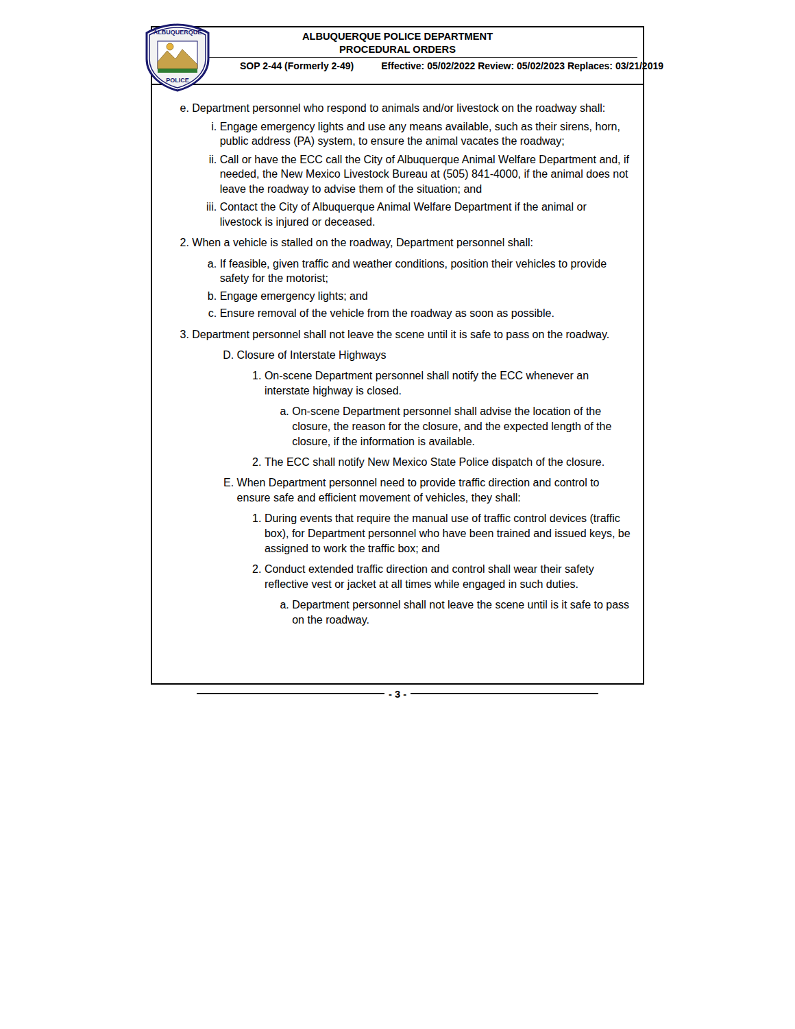ALBUQUERQUE POLICE
ALBUQUERQUE POLICE DEPARTMENT
PROCEDURAL ORDERS
SOP 2-44 (Formerly 2-49) Effective: 05/02/2022 Review: 05/02/2023 Replaces: 03/21/2019
Department personnel who respond to animals and/or livestock on the roadway shall:
Engage emergency lights and use any means available, such as their sirens, horn, public address (PA) system, to ensure the animal vacates the roadway;
Call or have the ECC call the City of Albuquerque Animal Welfare Department and, if needed, the New Mexico Livestock Bureau at (505) 841-4000, if the animal does not leave the roadway to advise them of the situation; and
Contact the City of Albuquerque Animal Welfare Department if the animal or livestock is injured or deceased.
When a vehicle is stalled on the roadway, Department personnel shall:
If feasible, given traffic and weather conditions, position their vehicles to provide safety for the motorist;
Engage emergency lights; and
Ensure removal of the vehicle from the roadway as soon as possible.
Department personnel shall not leave the scene until it is safe to pass on the roadway.
Closure of Interstate Highways
On-scene Department personnel shall notify the ECC whenever an interstate highway is closed.
On-scene Department personnel shall advise the location of the closure, the reason for the closure, and the expected length of the closure, if the information is available.
The ECC shall notify New Mexico State Police dispatch of the closure.
When Department personnel need to provide traffic direction and control to ensure safe and efficient movement of vehicles, they shall:
During events that require the manual use of traffic control devices (traffic box), for Department personnel who have been trained and issued keys, be assigned to work the traffic box; and
Conduct extended traffic direction and control shall wear their safety reflective vest or jacket at all times while engaged in such duties.
Department personnel shall not leave the scene until is it safe to pass on the roadway.
- 3 -